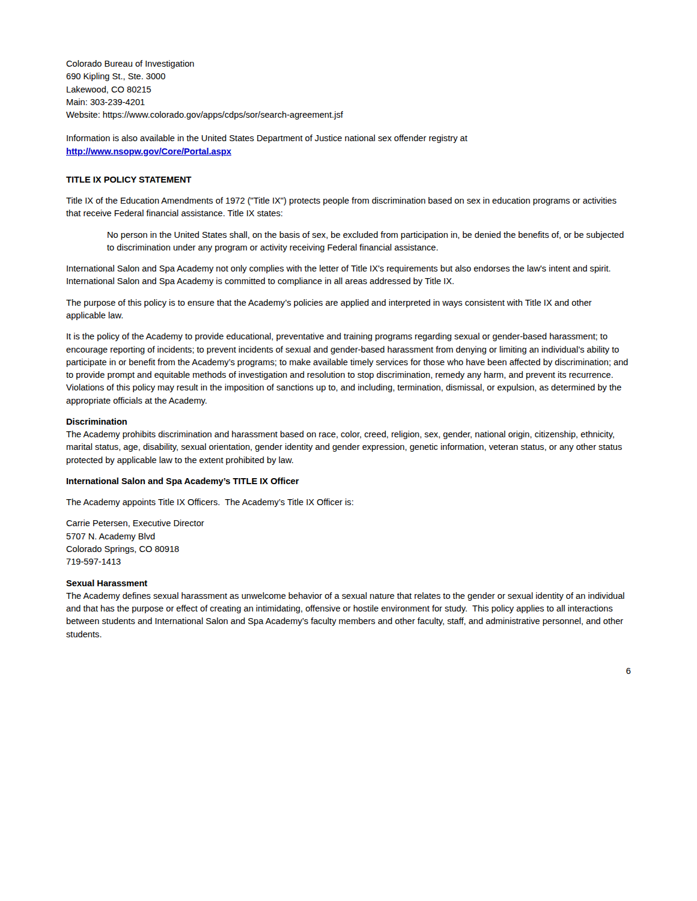Colorado Bureau of Investigation
690 Kipling St., Ste. 3000
Lakewood, CO 80215
Main: 303-239-4201
Website: https://www.colorado.gov/apps/cdps/sor/search-agreement.jsf
Information is also available in the United States Department of Justice national sex offender registry at http://www.nsopw.gov/Core/Portal.aspx
TITLE IX POLICY STATEMENT
Title IX of the Education Amendments of 1972 ("Title IX") protects people from discrimination based on sex in education programs or activities that receive Federal financial assistance. Title IX states:
No person in the United States shall, on the basis of sex, be excluded from participation in, be denied the benefits of, or be subjected to discrimination under any program or activity receiving Federal financial assistance.
International Salon and Spa Academy not only complies with the letter of Title IX's requirements but also endorses the law's intent and spirit. International Salon and Spa Academy is committed to compliance in all areas addressed by Title IX.
The purpose of this policy is to ensure that the Academy’s policies are applied and interpreted in ways consistent with Title IX and other applicable law.
It is the policy of the Academy to provide educational, preventative and training programs regarding sexual or gender-based harassment; to encourage reporting of incidents; to prevent incidents of sexual and gender-based harassment from denying or limiting an individual’s ability to participate in or benefit from the Academy’s programs; to make available timely services for those who have been affected by discrimination; and to provide prompt and equitable methods of investigation and resolution to stop discrimination, remedy any harm, and prevent its recurrence. Violations of this policy may result in the imposition of sanctions up to, and including, termination, dismissal, or expulsion, as determined by the appropriate officials at the Academy.
Discrimination
The Academy prohibits discrimination and harassment based on race, color, creed, religion, sex, gender, national origin, citizenship, ethnicity, marital status, age, disability, sexual orientation, gender identity and gender expression, genetic information, veteran status, or any other status protected by applicable law to the extent prohibited by law.
International Salon and Spa Academy’s TITLE IX Officer
The Academy appoints Title IX Officers. The Academy’s Title IX Officer is:
Carrie Petersen, Executive Director
5707 N. Academy Blvd
Colorado Springs, CO 80918
719-597-1413
Sexual Harassment
The Academy defines sexual harassment as unwelcome behavior of a sexual nature that relates to the gender or sexual identity of an individual and that has the purpose or effect of creating an intimidating, offensive or hostile environment for study. This policy applies to all interactions between students and International Salon and Spa Academy’s faculty members and other faculty, staff, and administrative personnel, and other students.
6